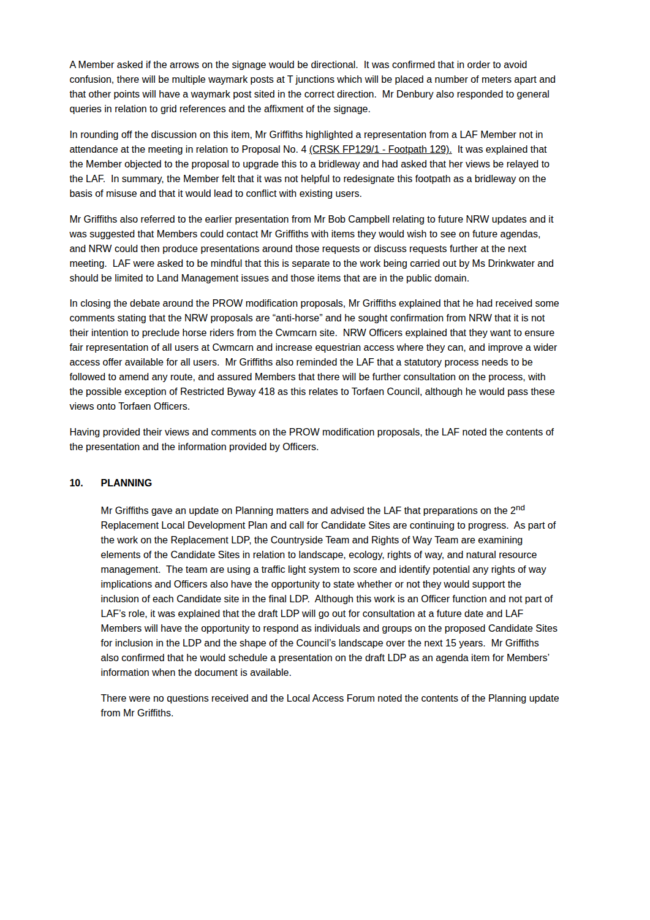A Member asked if the arrows on the signage would be directional. It was confirmed that in order to avoid confusion, there will be multiple waymark posts at T junctions which will be placed a number of meters apart and that other points will have a waymark post sited in the correct direction. Mr Denbury also responded to general queries in relation to grid references and the affixment of the signage.
In rounding off the discussion on this item, Mr Griffiths highlighted a representation from a LAF Member not in attendance at the meeting in relation to Proposal No. 4 (CRSK FP129/1 - Footpath 129). It was explained that the Member objected to the proposal to upgrade this to a bridleway and had asked that her views be relayed to the LAF. In summary, the Member felt that it was not helpful to redesignate this footpath as a bridleway on the basis of misuse and that it would lead to conflict with existing users.
Mr Griffiths also referred to the earlier presentation from Mr Bob Campbell relating to future NRW updates and it was suggested that Members could contact Mr Griffiths with items they would wish to see on future agendas, and NRW could then produce presentations around those requests or discuss requests further at the next meeting. LAF were asked to be mindful that this is separate to the work being carried out by Ms Drinkwater and should be limited to Land Management issues and those items that are in the public domain.
In closing the debate around the PROW modification proposals, Mr Griffiths explained that he had received some comments stating that the NRW proposals are “anti-horse” and he sought confirmation from NRW that it is not their intention to preclude horse riders from the Cwmcarn site. NRW Officers explained that they want to ensure fair representation of all users at Cwmcarn and increase equestrian access where they can, and improve a wider access offer available for all users. Mr Griffiths also reminded the LAF that a statutory process needs to be followed to amend any route, and assured Members that there will be further consultation on the process, with the possible exception of Restricted Byway 418 as this relates to Torfaen Council, although he would pass these views onto Torfaen Officers.
Having provided their views and comments on the PROW modification proposals, the LAF noted the contents of the presentation and the information provided by Officers.
10. PLANNING
Mr Griffiths gave an update on Planning matters and advised the LAF that preparations on the 2nd Replacement Local Development Plan and call for Candidate Sites are continuing to progress. As part of the work on the Replacement LDP, the Countryside Team and Rights of Way Team are examining elements of the Candidate Sites in relation to landscape, ecology, rights of way, and natural resource management. The team are using a traffic light system to score and identify potential any rights of way implications and Officers also have the opportunity to state whether or not they would support the inclusion of each Candidate site in the final LDP. Although this work is an Officer function and not part of LAF’s role, it was explained that the draft LDP will go out for consultation at a future date and LAF Members will have the opportunity to respond as individuals and groups on the proposed Candidate Sites for inclusion in the LDP and the shape of the Council’s landscape over the next 15 years. Mr Griffiths also confirmed that he would schedule a presentation on the draft LDP as an agenda item for Members’ information when the document is available.
There were no questions received and the Local Access Forum noted the contents of the Planning update from Mr Griffiths.